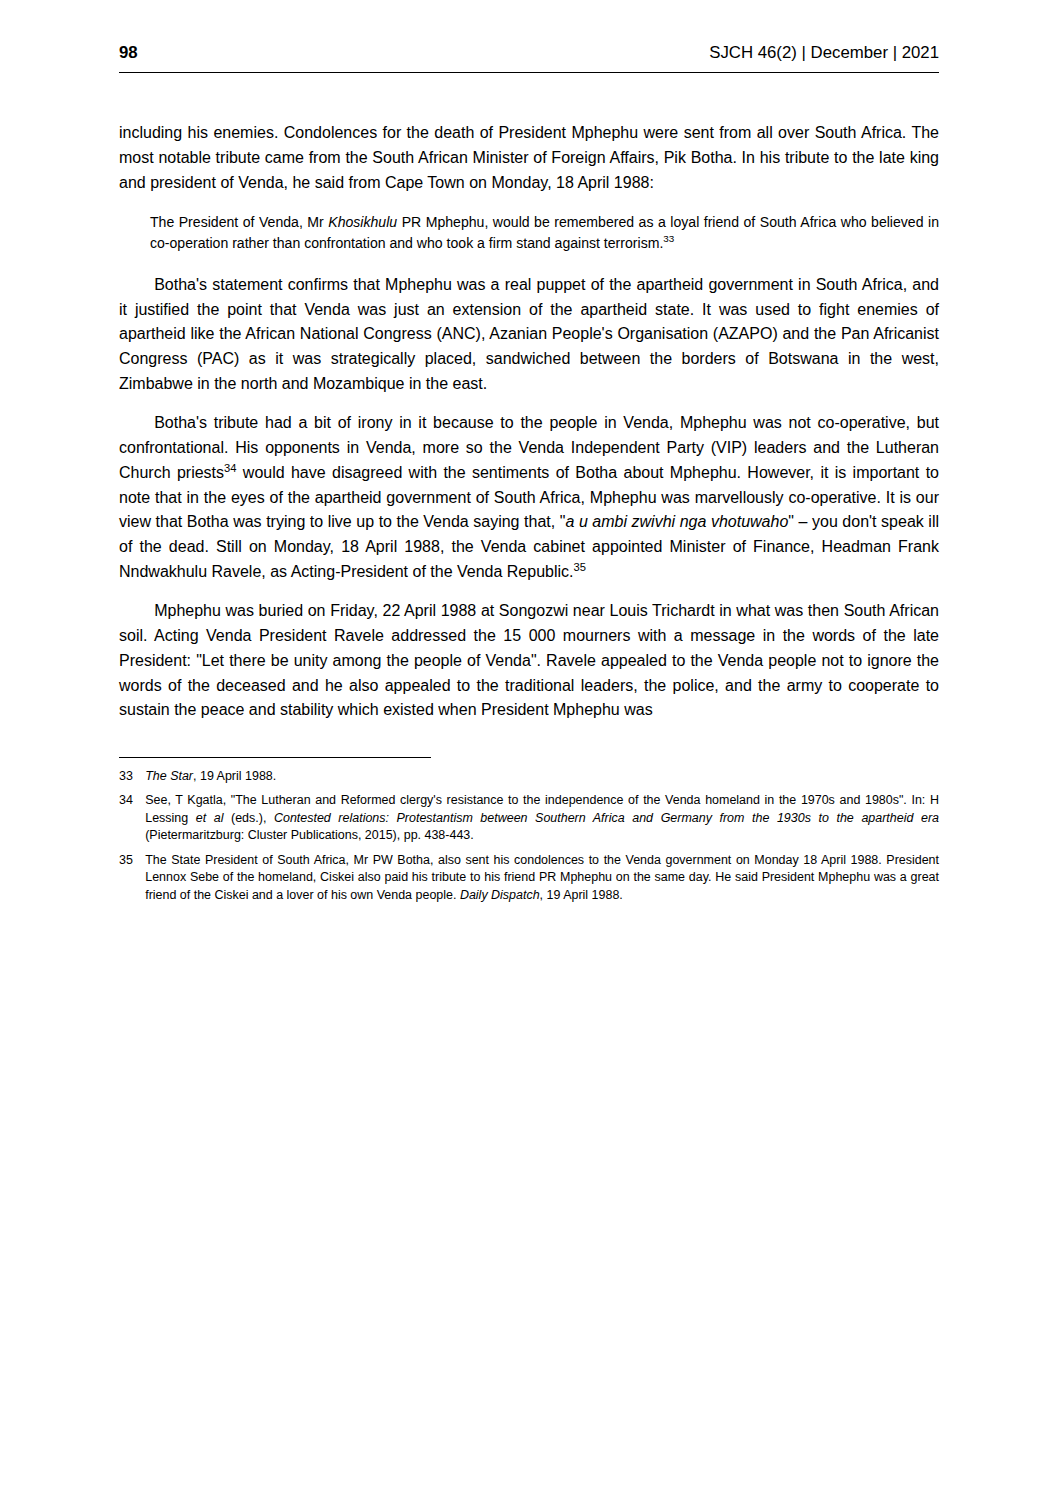98 SJCH 46(2) | December | 2021
including his enemies. Condolences for the death of President Mphephu were sent from all over South Africa. The most notable tribute came from the South African Minister of Foreign Affairs, Pik Botha. In his tribute to the late king and president of Venda, he said from Cape Town on Monday, 18 April 1988:
The President of Venda, Mr Khosikhulu PR Mphephu, would be remembered as a loyal friend of South Africa who believed in co-operation rather than confrontation and who took a firm stand against terrorism.33
Botha's statement confirms that Mphephu was a real puppet of the apartheid government in South Africa, and it justified the point that Venda was just an extension of the apartheid state. It was used to fight enemies of apartheid like the African National Congress (ANC), Azanian People's Organisation (AZAPO) and the Pan Africanist Congress (PAC) as it was strategically placed, sandwiched between the borders of Botswana in the west, Zimbabwe in the north and Mozambique in the east.
Botha's tribute had a bit of irony in it because to the people in Venda, Mphephu was not co-operative, but confrontational. His opponents in Venda, more so the Venda Independent Party (VIP) leaders and the Lutheran Church priests34 would have disagreed with the sentiments of Botha about Mphephu. However, it is important to note that in the eyes of the apartheid government of South Africa, Mphephu was marvellously co-operative. It is our view that Botha was trying to live up to the Venda saying that, "a u ambi zwivhi nga vhotuwaho" – you don't speak ill of the dead. Still on Monday, 18 April 1988, the Venda cabinet appointed Minister of Finance, Headman Frank Nndwakhulu Ravele, as Acting-President of the Venda Republic.35
Mphephu was buried on Friday, 22 April 1988 at Songozwi near Louis Trichardt in what was then South African soil. Acting Venda President Ravele addressed the 15 000 mourners with a message in the words of the late President: "Let there be unity among the people of Venda". Ravele appealed to the Venda people not to ignore the words of the deceased and he also appealed to the traditional leaders, the police, and the army to cooperate to sustain the peace and stability which existed when President Mphephu was
33 The Star, 19 April 1988.
34 See, T Kgatla, "The Lutheran and Reformed clergy's resistance to the independence of the Venda homeland in the 1970s and 1980s". In: H Lessing et al (eds.), Contested relations: Protestantism between Southern Africa and Germany from the 1930s to the apartheid era (Pietermaritzburg: Cluster Publications, 2015), pp. 438-443.
35 The State President of South Africa, Mr PW Botha, also sent his condolences to the Venda government on Monday 18 April 1988. President Lennox Sebe of the homeland, Ciskei also paid his tribute to his friend PR Mphephu on the same day. He said President Mphephu was a great friend of the Ciskei and a lover of his own Venda people. Daily Dispatch, 19 April 1988.